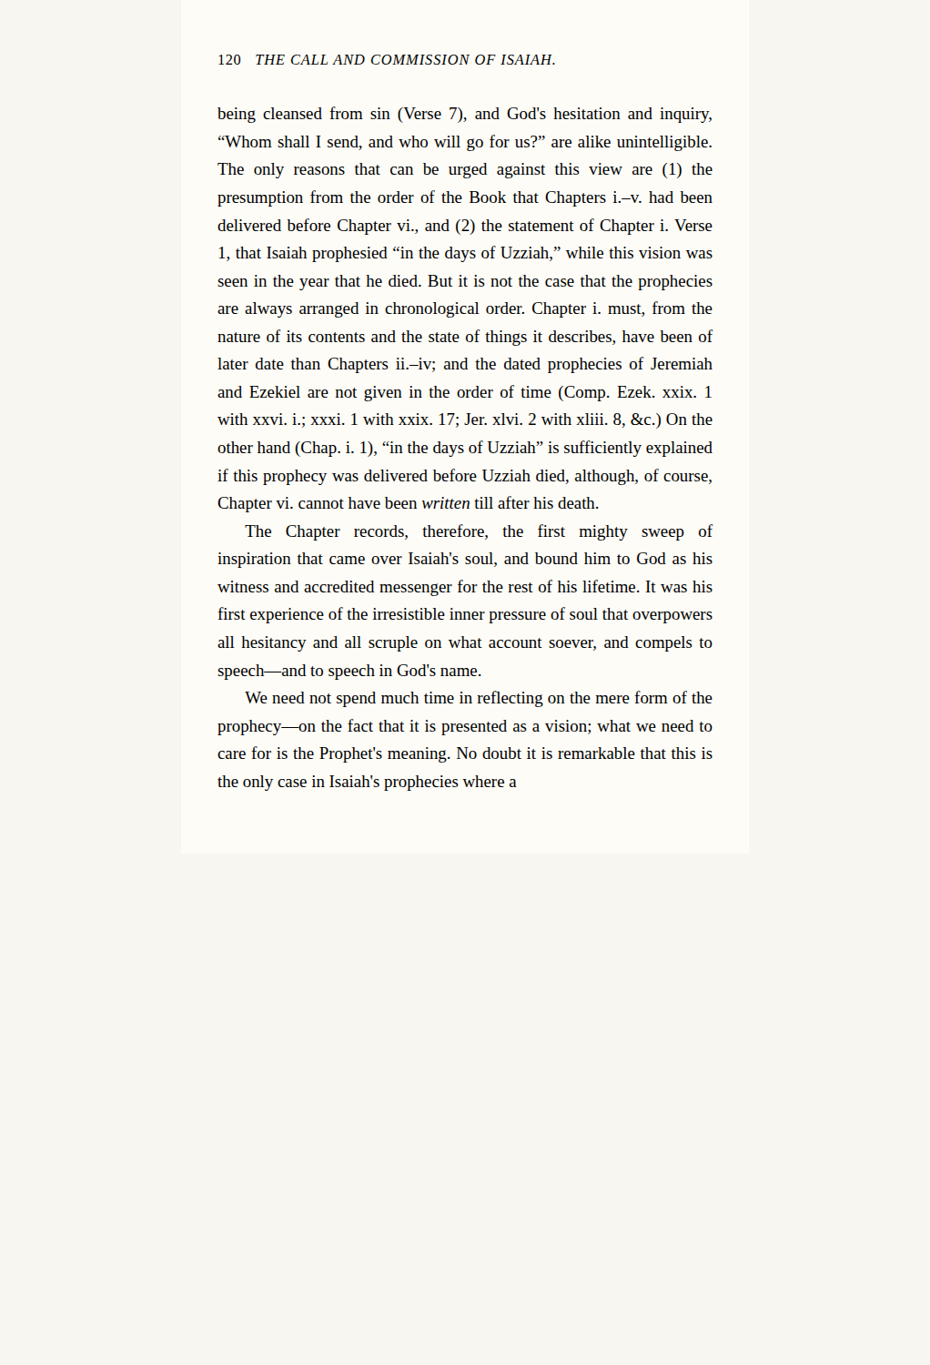120 THE CALL AND COMMISSION OF ISAIAH.
being cleansed from sin (Verse 7), and God's hesitation and inquiry, “Whom shall I send, and who will go for us?” are alike unintelligible. The only reasons that can be urged against this view are (1) the presumption from the order of the Book that Chapters i.–v. had been delivered before Chapter vi., and (2) the statement of Chapter i. Verse 1, that Isaiah prophesied “in the days of Uzziah,” while this vision was seen in the year that he died. But it is not the case that the prophecies are always arranged in chronological order. Chapter i. must, from the nature of its contents and the state of things it describes, have been of later date than Chapters ii.–iv; and the dated prophecies of Jeremiah and Ezekiel are not given in the order of time (Comp. Ezek. xxix. 1 with xxvi. i.; xxxi. 1 with xxix. 17; Jer. xlvi. 2 with xliii. 8, &c.) On the other hand (Chap. i. 1), “in the days of Uzziah” is sufficiently explained if this prophecy was delivered before Uzziah died, although, of course, Chapter vi. cannot have been written till after his death.
The Chapter records, therefore, the first mighty sweep of inspiration that came over Isaiah's soul, and bound him to God as his witness and accredited messenger for the rest of his lifetime. It was his first experience of the irresistible inner pressure of soul that overpowers all hesitancy and all scruple on what account soever, and compels to speech—and to speech in God's name.
We need not spend much time in reflecting on the mere form of the prophecy—on the fact that it is presented as a vision; what we need to care for is the Prophet's meaning. No doubt it is remarkable that this is the only case in Isaiah's prophecies where a